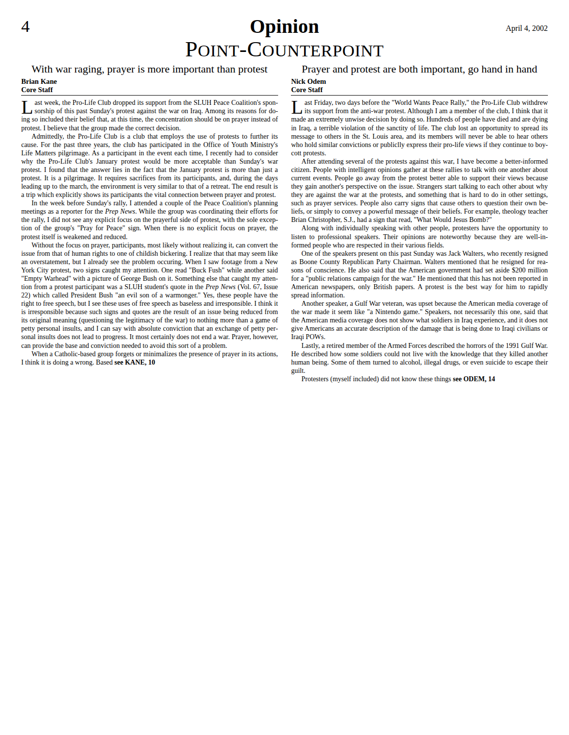4
Opinion
April 4, 2002
POINT-COUNTERPOINT
With war raging, prayer is more important than protest
Brian Kane Core Staff
Last week, the Pro-Life Club dropped its support from the SLUH Peace Coalition's sponsorship of this past Sunday's protest against the war on Iraq. Among its reasons for doing so included their belief that, at this time, the concentration should be on prayer instead of protest. I believe that the group made the correct decision.
Admittedly, the Pro-Life Club is a club that employs the use of protests to further its cause. For the past three years, the club has participated in the Office of Youth Ministry's Life Matters pilgrimage. As a participant in the event each time, I recently had to consider why the Pro-Life Club's January protest would be more acceptable than Sunday's war protest. I found that the answer lies in the fact that the January protest is more than just a protest. It is a pilgrimage. It requires sacrifices from its participants, and, during the days leading up to the march, the environment is very similar to that of a retreat. The end result is a trip which explicitly shows its participants the vital connection between prayer and protest.
In the week before Sunday's rally, I attended a couple of the Peace Coalition's planning meetings as a reporter for the Prep News. While the group was coordinating their efforts for the rally, I did not see any explicit focus on the prayerful side of protest, with the sole exception of the group's "Pray for Peace" sign. When there is no explicit focus on prayer, the protest itself is weakened and reduced.
Without the focus on prayer, participants, most likely without realizing it, can convert the issue from that of human rights to one of childish bickering. I realize that that may seem like an overstatement, but I already see the problem occuring. When I saw footage from a New York City protest, two signs caught my attention. One read "Buck Fush" while another said "Empty Warhead" with a picture of George Bush on it. Something else that caught my attention from a protest participant was a SLUH student's quote in the Prep News (Vol. 67, Issue 22) which called President Bush "an evil son of a warmonger." Yes, these people have the right to free speech, but I see these uses of free speech as baseless and irresponsible. I think it is irresponsible because such signs and quotes are the result of an issue being reduced from its original meaning (questioning the legitimacy of the war) to nothing more than a game of petty personal insults, and I can say with absolute conviction that an exchange of petty personal insults does not lead to progress. It most certainly does not end a war. Prayer, however, can provide the base and conviction needed to avoid this sort of a problem.
When a Catholic-based group forgets or minimalizes the presence of prayer in its actions, I think it is doing a wrong. Based see KANE, 10
Prayer and protest are both important, go hand in hand
Nick Odem Core Staff
Last Friday, two days before the "World Wants Peace Rally," the Pro-Life Club withdrew its support from the anti-war protest. Although I am a member of the club, I think that it made an extremely unwise decision by doing so. Hundreds of people have died and are dying in Iraq, a terrible violation of the sanctity of life. The club lost an opportunity to spread its message to others in the St. Louis area, and its members will never be able to hear others who hold similar convictions or publiclly express their pro-life views if they continue to boycott protests.
After attending several of the protests against this war, I have become a better-informed citizen. People with intelligent opinions gather at these rallies to talk with one another about current events. People go away from the protest better able to support their views because they gain another's perspective on the issue. Strangers start talking to each other about why they are against the war at the protests, and something that is hard to do in other settings, such as prayer services. People also carry signs that cause others to question their own beliefs, or simply to convey a powerful message of their beliefs. For example, theology teacher Brian Christopher, S.J., had a sign that read, "What Would Jesus Bomb?"
Along with individually speaking with other people, protesters have the opportunity to listen to professional speakers. Their opinions are noteworthy because they are well-informed people who are respected in their various fields.
One of the speakers present on this past Sunday was Jack Walters, who recently resigned as Boone County Republican Party Chairman. Walters mentioned that he resigned for reasons of conscience. He also said that the American government had set aside $200 million for a "public relations campaign for the war." He mentioned that this has not been reported in American newspapers, only British papers. A protest is the best way for him to rapidly spread information.
Another speaker, a Gulf War veteran, was upset because the American media coverage of the war made it seem like "a Nintendo game." Speakers, not necessarily this one, said that the American media coverage does not show what soldiers in Iraq experience, and it does not give Americans an accurate description of the damage that is being done to Iraqi civilians or Iraqi POWs.
Lastly, a retired member of the Armed Forces described the horrors of the 1991 Gulf War. He described how some soldiers could not live with the knowledge that they killed another human being. Some of them turned to alcohol, illegal drugs, or even suicide to escape their guilt.
Protesters (myself included) did not know these things see ODEM, 14